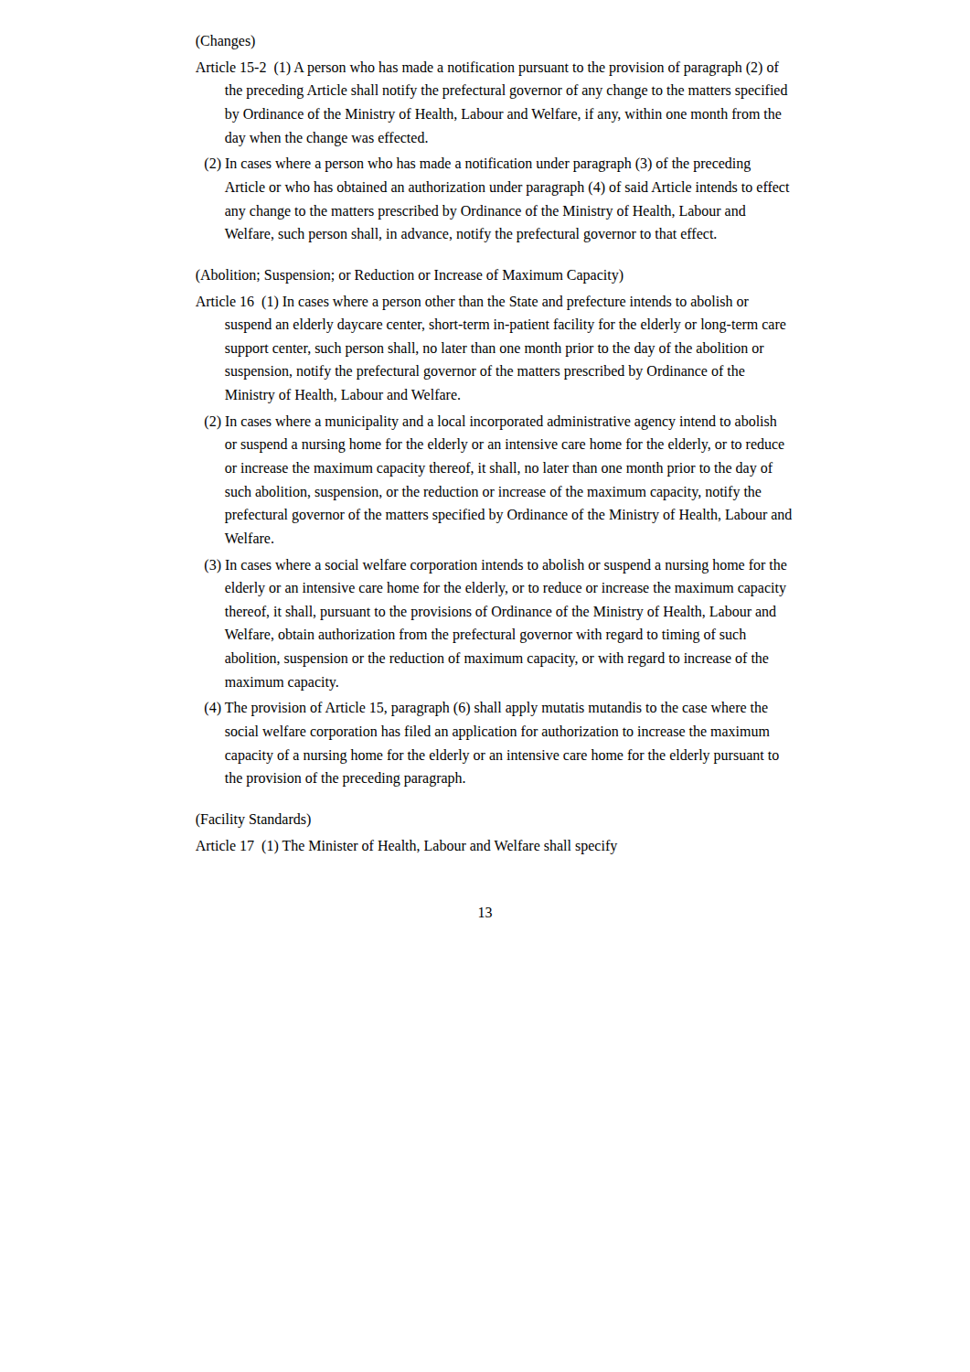(Changes)
Article 15-2 (1) A person who has made a notification pursuant to the provision of paragraph (2) of the preceding Article shall notify the prefectural governor of any change to the matters specified by Ordinance of the Ministry of Health, Labour and Welfare, if any, within one month from the day when the change was effected.
(2) In cases where a person who has made a notification under paragraph (3) of the preceding Article or who has obtained an authorization under paragraph (4) of said Article intends to effect any change to the matters prescribed by Ordinance of the Ministry of Health, Labour and Welfare, such person shall, in advance, notify the prefectural governor to that effect.
(Abolition; Suspension; or Reduction or Increase of Maximum Capacity)
Article 16 (1) In cases where a person other than the State and prefecture intends to abolish or suspend an elderly daycare center, short-term in-patient facility for the elderly or long-term care support center, such person shall, no later than one month prior to the day of the abolition or suspension, notify the prefectural governor of the matters prescribed by Ordinance of the Ministry of Health, Labour and Welfare.
(2) In cases where a municipality and a local incorporated administrative agency intend to abolish or suspend a nursing home for the elderly or an intensive care home for the elderly, or to reduce or increase the maximum capacity thereof, it shall, no later than one month prior to the day of such abolition, suspension, or the reduction or increase of the maximum capacity, notify the prefectural governor of the matters specified by Ordinance of the Ministry of Health, Labour and Welfare.
(3) In cases where a social welfare corporation intends to abolish or suspend a nursing home for the elderly or an intensive care home for the elderly, or to reduce or increase the maximum capacity thereof, it shall, pursuant to the provisions of Ordinance of the Ministry of Health, Labour and Welfare, obtain authorization from the prefectural governor with regard to timing of such abolition, suspension or the reduction of maximum capacity, or with regard to increase of the maximum capacity.
(4) The provision of Article 15, paragraph (6) shall apply mutatis mutandis to the case where the social welfare corporation has filed an application for authorization to increase the maximum capacity of a nursing home for the elderly or an intensive care home for the elderly pursuant to the provision of the preceding paragraph.
(Facility Standards)
Article 17 (1) The Minister of Health, Labour and Welfare shall specify
13